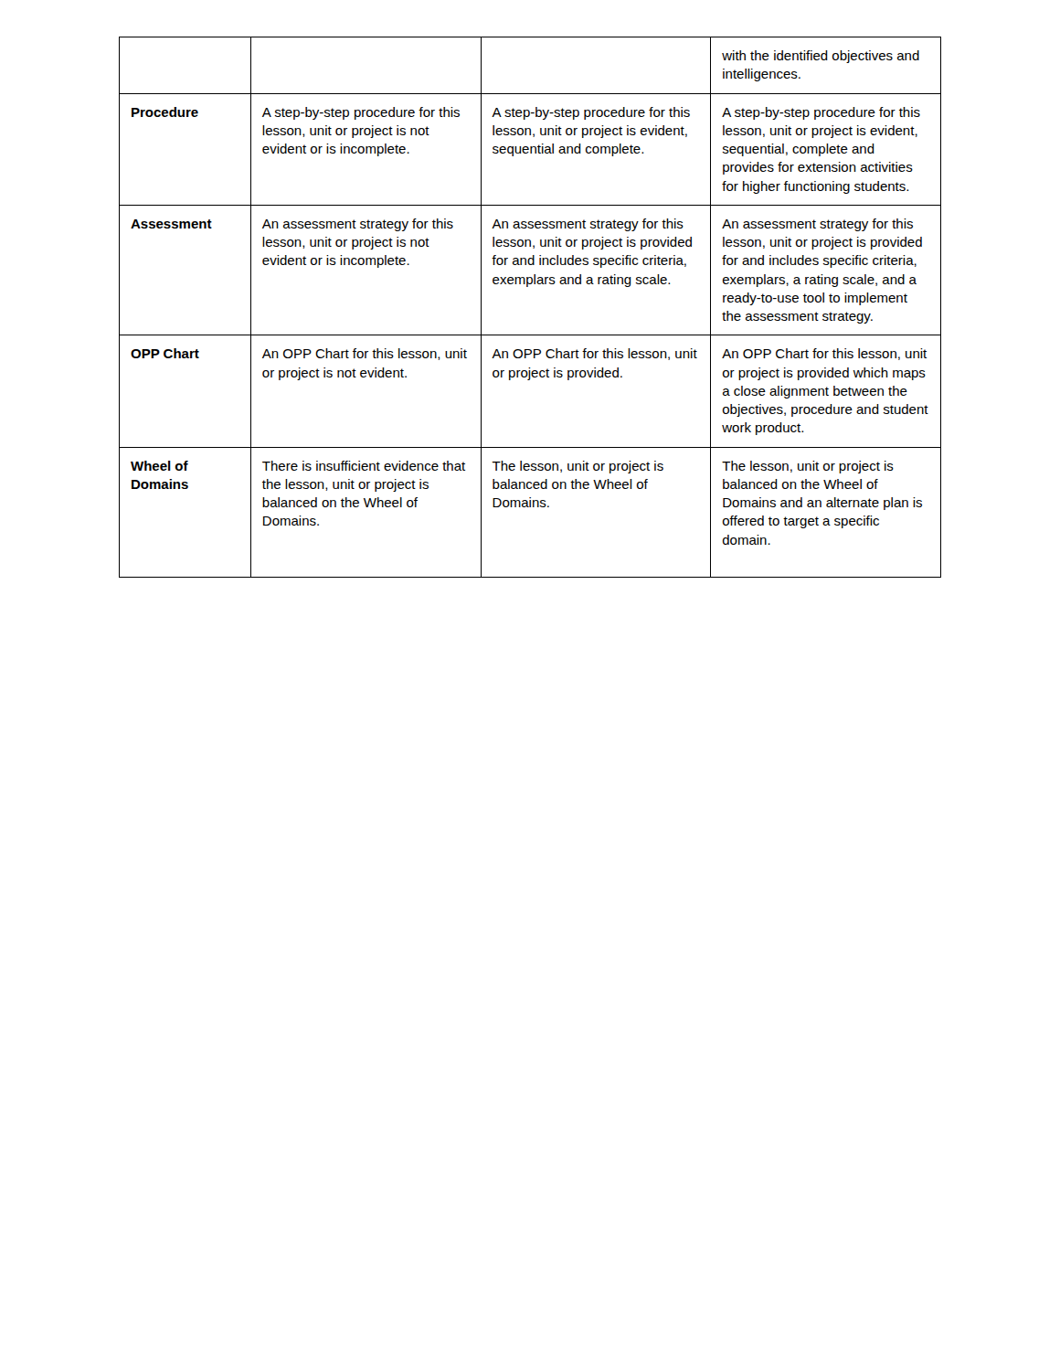| | | | with the identified objectives and intelligences. |
| Procedure | A step-by-step procedure for this lesson, unit or project is not evident or is incomplete. | A step-by-step procedure for this lesson, unit or project is evident, sequential and complete. | A step-by-step procedure for this lesson, unit or project is evident, sequential, complete and provides for extension activities for higher functioning students. |
| Assessment | An assessment strategy for this lesson, unit or project is not evident or is incomplete. | An assessment strategy for this lesson, unit or project is provided for and includes specific criteria, exemplars and a rating scale. | An assessment strategy for this lesson, unit or project is provided for and includes specific criteria, exemplars, a rating scale, and a ready-to-use tool to implement the assessment strategy. |
| OPP Chart | An OPP Chart for this lesson, unit or project is not evident. | An OPP Chart for this lesson, unit or project is provided. | An OPP Chart for this lesson, unit or project is provided which maps a close alignment between the objectives, procedure and student work product. |
| Wheel of Domains | There is insufficient evidence that the lesson, unit or project is balanced on the Wheel of Domains. | The lesson, unit or project is balanced on the Wheel of Domains. | The lesson, unit or project is balanced on the Wheel of Domains and an alternate plan is offered to target a specific domain. |